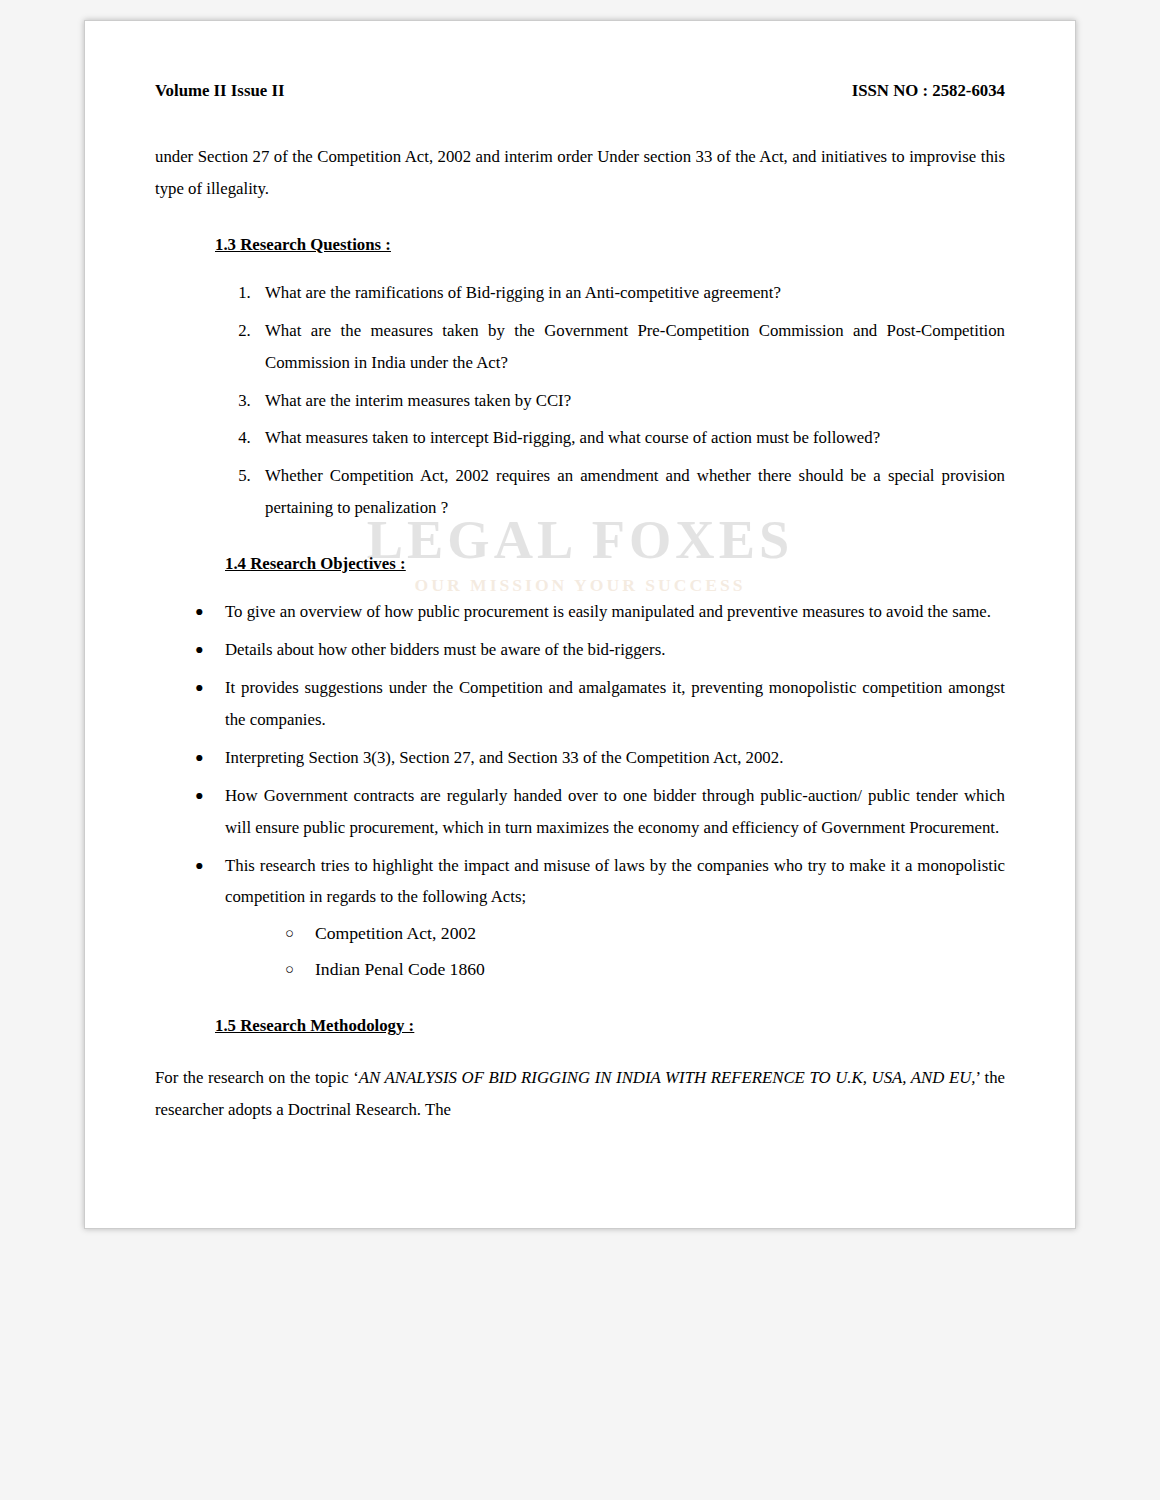LEGAL FOXES
OUR MISSION YOUR SUCCESS
Volume II Issue II ISSN NO : 2582-6034
under Section 27 of the Competition Act, 2002 and interim order Under section 33 of the Act, and initiatives to improvise this type of illegality.
1.3 Research Questions :
What are the ramifications of Bid-rigging in an Anti-competitive agreement?
What are the measures taken by the Government Pre-Competition Commission and Post-Competition Commission in India under the Act?
What are the interim measures taken by CCI?
What measures taken to intercept Bid-rigging, and what course of action must be followed?
Whether Competition Act, 2002 requires an amendment and whether there should be a special provision pertaining to penalization ?
1.4 Research Objectives :
To give an overview of how public procurement is easily manipulated and preventive measures to avoid the same.
Details about how other bidders must be aware of the bid-riggers.
It provides suggestions under the Competition and amalgamates it, preventing monopolistic competition amongst the companies.
Interpreting Section 3(3), Section 27, and Section 33 of the Competition Act, 2002.
How Government contracts are regularly handed over to one bidder through public-auction/ public tender which will ensure public procurement, which in turn maximizes the economy and efficiency of Government Procurement.
This research tries to highlight the impact and misuse of laws by the companies who try to make it a monopolistic competition in regards to the following Acts;
Competition Act, 2002
Indian Penal Code 1860
1.5 Research Methodology :
For the research on the topic ‘AN ANALYSIS OF BID RIGGING IN INDIA WITH REFERENCE TO U.K, USA, AND EU,’ the researcher adopts a Doctrinal Research. The